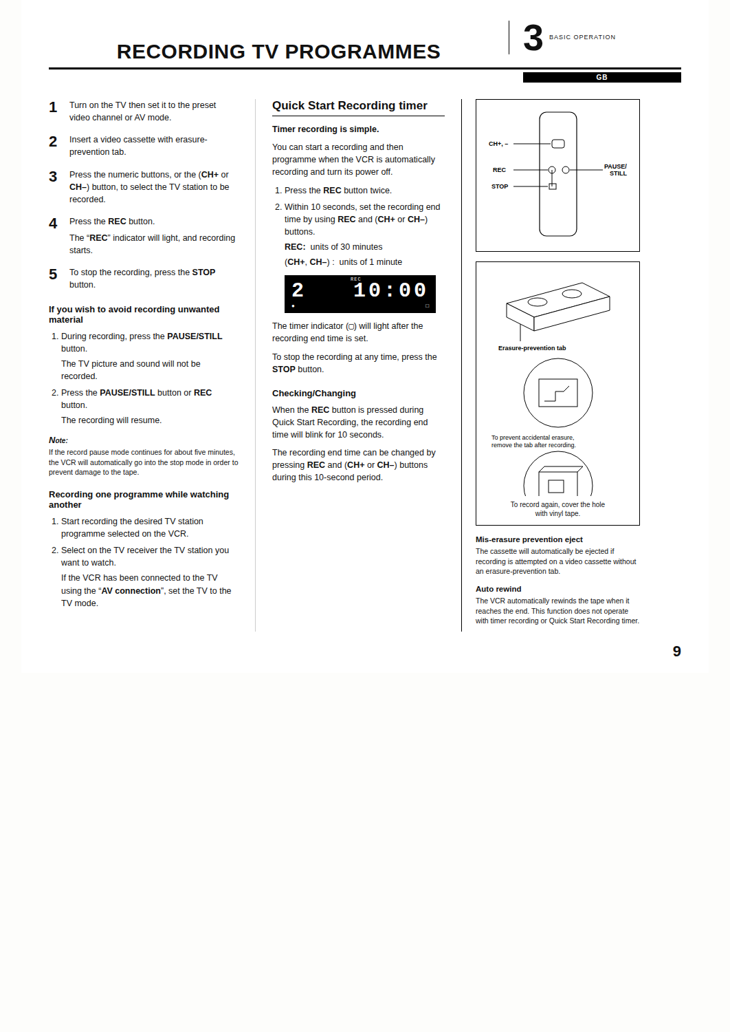Recording TV Programmes
3 Basic Operation
GB
1 Turn on the TV then set it to the preset video channel or AV mode.
2 Insert a video cassette with erasure-prevention tab.
3 Press the numeric buttons, or the (CH+ or CH–) button, to select the TV station to be recorded.
4 Press the REC button.
The “REC” indicator will light, and recording starts.
5 To stop the recording, press the STOP button.
If you wish to avoid recording unwanted material
During recording, press the PAUSE/STILL button.
The TV picture and sound will not be recorded.
Press the PAUSE/STILL button or REC button.
The recording will resume.
Note:
If the record pause mode continues for about five minutes, the VCR will automatically go into the stop mode in order to prevent damage to the tape.
Recording one programme while watching another
Start recording the desired TV station programme selected on the VCR.
Select on the TV receiver the TV station you want to watch.
If the VCR has been connected to the TV using the “AV connection”, set the TV to the TV mode.
Quick Start Recording timer
Timer recording is simple.
You can start a recording and then programme when the VCR is automatically recording and turn its power off.
Press the REC button twice.
Within 10 seconds, set the recording end time by using REC and (CH+ or CH–) buttons.
REC: units of 30 minutes
(CH+, CH–) : units of 1 minute
REC
2 10:00
● □
The timer indicator (▢) will light after the recording end time is set.
To stop the recording at any time, press the STOP button.
Checking/Changing
When the REC button is pressed during Quick Start Recording, the recording end time will blink for 10 seconds.
The recording end time can be changed by pressing REC and (CH+ or CH–) buttons during this 10-second period.
CH+, – REC STOP PAUSE/ STILL
Erasure-prevention tab To prevent accidental erasure, remove the tab after recording.
To record again, cover the hole
with vinyl tape.
Mis-erasure prevention eject
The cassette will automatically be ejected if recording is attempted on a video cassette without an erasure-prevention tab.
Auto rewind
The VCR automatically rewinds the tape when it reaches the end. This function does not operate with timer recording or Quick Start Recording timer.
9